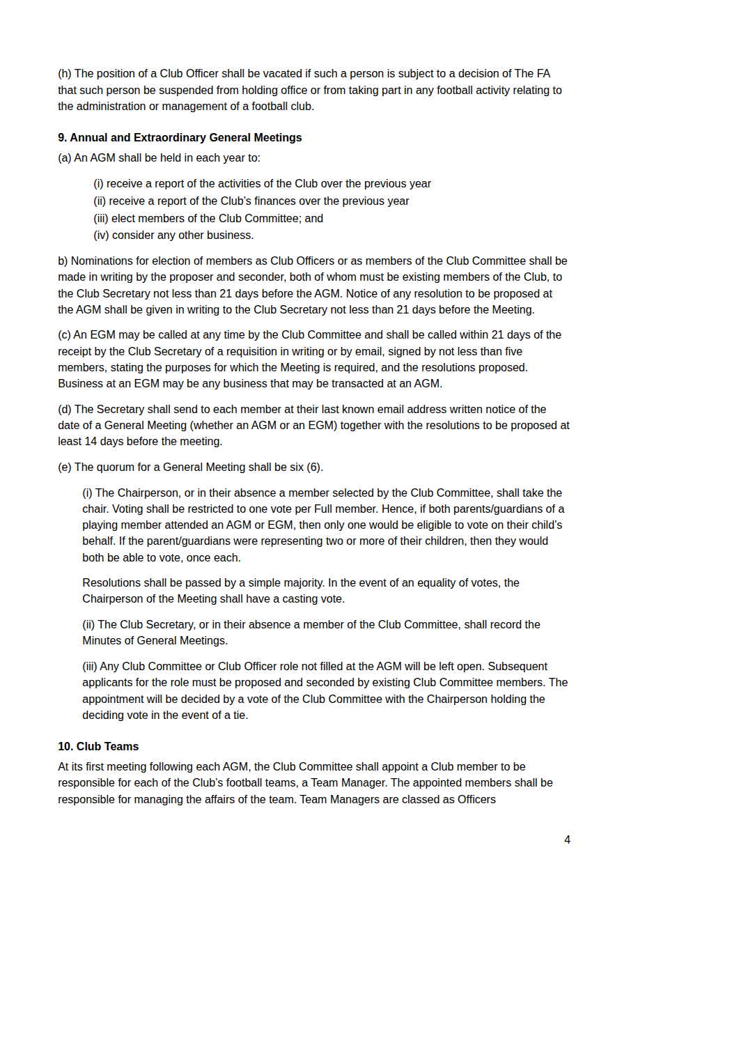(h) The position of a Club Officer shall be vacated if such a person is subject to a decision of The FA that such person be suspended from holding office or from taking part in any football activity relating to the administration or management of a football club.
9. Annual and Extraordinary General Meetings
(a) An AGM shall be held in each year to:
(i) receive a report of the activities of the Club over the previous year
(ii) receive a report of the Club’s finances over the previous year
(iii) elect members of the Club Committee; and
(iv) consider any other business.
b) Nominations for election of members as Club Officers or as members of the Club Committee shall be made in writing by the proposer and seconder, both of whom must be existing members of the Club, to the Club Secretary not less than 21 days before the AGM. Notice of any resolution to be proposed at the AGM shall be given in writing to the Club Secretary not less than 21 days before the Meeting.
(c) An EGM may be called at any time by the Club Committee and shall be called within 21 days of the receipt by the Club Secretary of a requisition in writing or by email, signed by not less than five members, stating the purposes for which the Meeting is required, and the resolutions proposed. Business at an EGM may be any business that may be transacted at an AGM.
(d) The Secretary shall send to each member at their last known email address written notice of the date of a General Meeting (whether an AGM or an EGM) together with the resolutions to be proposed at least 14 days before the meeting.
(e) The quorum for a General Meeting shall be six (6).
(i) The Chairperson, or in their absence a member selected by the Club Committee, shall take the chair. Voting shall be restricted to one vote per Full member. Hence, if both parents/guardians of a playing member attended an AGM or EGM, then only one would be eligible to vote on their child’s behalf. If the parent/guardians were representing two or more of their children, then they would both be able to vote, once each.
Resolutions shall be passed by a simple majority. In the event of an equality of votes, the Chairperson of the Meeting shall have a casting vote.
(ii) The Club Secretary, or in their absence a member of the Club Committee, shall record the Minutes of General Meetings.
(iii) Any Club Committee or Club Officer role not filled at the AGM will be left open. Subsequent applicants for the role must be proposed and seconded by existing Club Committee members. The appointment will be decided by a vote of the Club Committee with the Chairperson holding the deciding vote in the event of a tie.
10. Club Teams
At its first meeting following each AGM, the Club Committee shall appoint a Club member to be responsible for each of the Club’s football teams, a Team Manager. The appointed members shall be responsible for managing the affairs of the team. Team Managers are classed as Officers
4